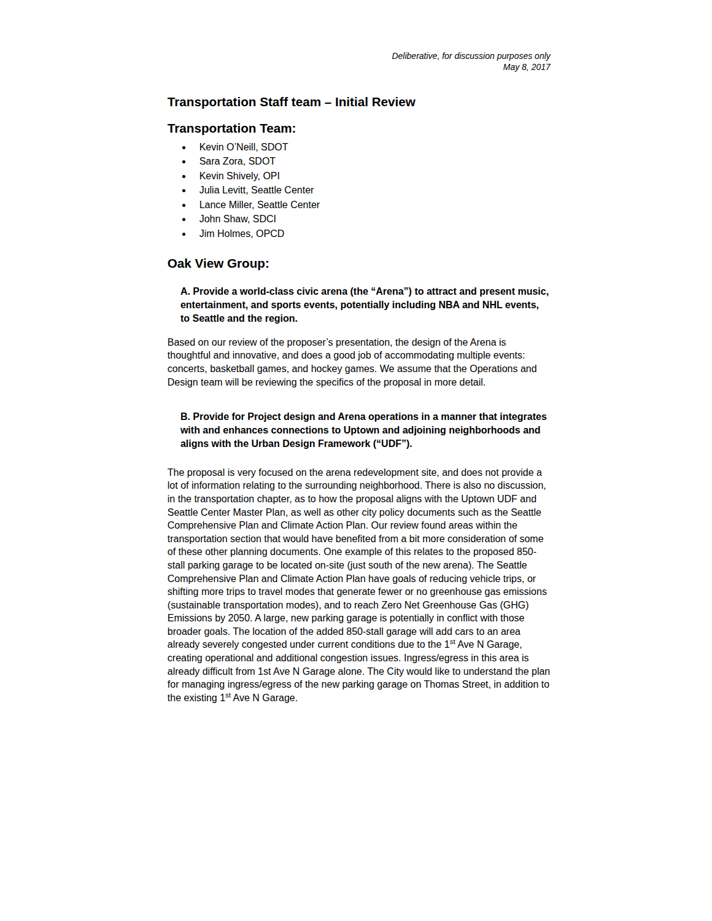Deliberative, for discussion purposes only
May 8, 2017
Transportation Staff team – Initial Review
Transportation Team:
Kevin O’Neill, SDOT
Sara Zora, SDOT
Kevin Shively, OPI
Julia Levitt, Seattle Center
Lance Miller, Seattle Center
John Shaw, SDCI
Jim Holmes, OPCD
Oak View Group:
A. Provide a world-class civic arena (the “Arena”) to attract and present music, entertainment, and sports events, potentially including NBA and NHL events, to Seattle and the region.
Based on our review of the proposer’s presentation, the design of the Arena is thoughtful and innovative, and does a good job of accommodating multiple events: concerts, basketball games, and hockey games. We assume that the Operations and Design team will be reviewing the specifics of the proposal in more detail.
B. Provide for Project design and Arena operations in a manner that integrates with and enhances connections to Uptown and adjoining neighborhoods and aligns with the Urban Design Framework (“UDF”).
The proposal is very focused on the arena redevelopment site, and does not provide a lot of information relating to the surrounding neighborhood. There is also no discussion, in the transportation chapter, as to how the proposal aligns with the Uptown UDF and Seattle Center Master Plan, as well as other city policy documents such as the Seattle Comprehensive Plan and Climate Action Plan. Our review found areas within the transportation section that would have benefited from a bit more consideration of some of these other planning documents. One example of this relates to the proposed 850-stall parking garage to be located on-site (just south of the new arena). The Seattle Comprehensive Plan and Climate Action Plan have goals of reducing vehicle trips, or shifting more trips to travel modes that generate fewer or no greenhouse gas emissions (sustainable transportation modes), and to reach Zero Net Greenhouse Gas (GHG) Emissions by 2050. A large, new parking garage is potentially in conflict with those broader goals. The location of the added 850-stall garage will add cars to an area already severely congested under current conditions due to the 1st Ave N Garage, creating operational and additional congestion issues. Ingress/egress in this area is already difficult from 1st Ave N Garage alone. The City would like to understand the plan for managing ingress/egress of the new parking garage on Thomas Street, in addition to the existing 1st Ave N Garage.